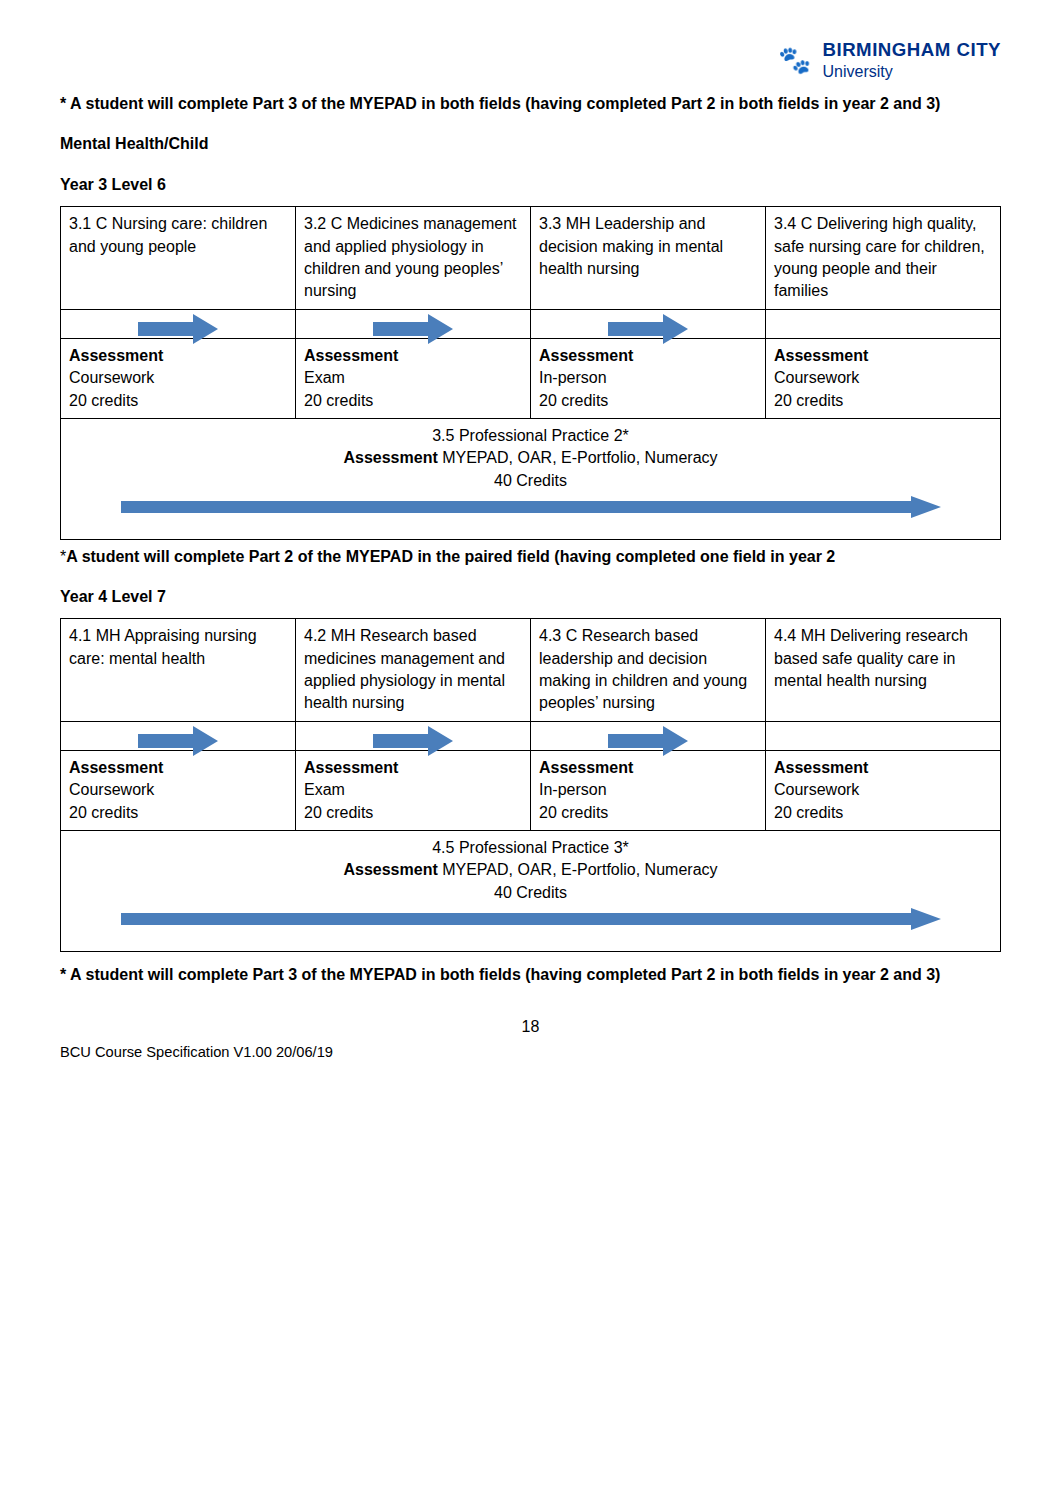🐾 BIRMINGHAM CITY
University
* A student will complete Part 3 of the MYEPAD in both fields (having completed Part 2 in both fields in year 2 and 3)
Mental Health/Child
Year 3 Level 6
| 3.1 C Nursing care: children and young people | 3.2 C Medicines management and applied physiology in children and young peoples’ nursing | 3.3 MH Leadership and decision making in mental health nursing | 3.4 C Delivering high quality, safe nursing care for children, young people and their families |
| Assessment Coursework 20 credits | Assessment Exam 20 credits | Assessment In-person 20 credits | Assessment Coursework 20 credits |
| 3.5 Professional Practice 2* Assessment MYEPAD, OAR, E-Portfolio, Numeracy 40 Credits |
*A student will complete Part 2 of the MYEPAD in the paired field (having completed one field in year 2
Year 4 Level 7
| 4.1 MH Appraising nursing care: mental health | 4.2 MH Research based medicines management and applied physiology in mental health nursing | 4.3 C Research based leadership and decision making in children and young peoples’ nursing | 4.4 MH Delivering research based safe quality care in mental health nursing |
| Assessment Coursework 20 credits | Assessment Exam 20 credits | Assessment In-person 20 credits | Assessment Coursework 20 credits |
| 4.5 Professional Practice 3* Assessment MYEPAD, OAR, E-Portfolio, Numeracy 40 Credits |
* A student will complete Part 3 of the MYEPAD in both fields (having completed Part 2 in both fields in year 2 and 3)
18
BCU Course Specification V1.00 20/06/19